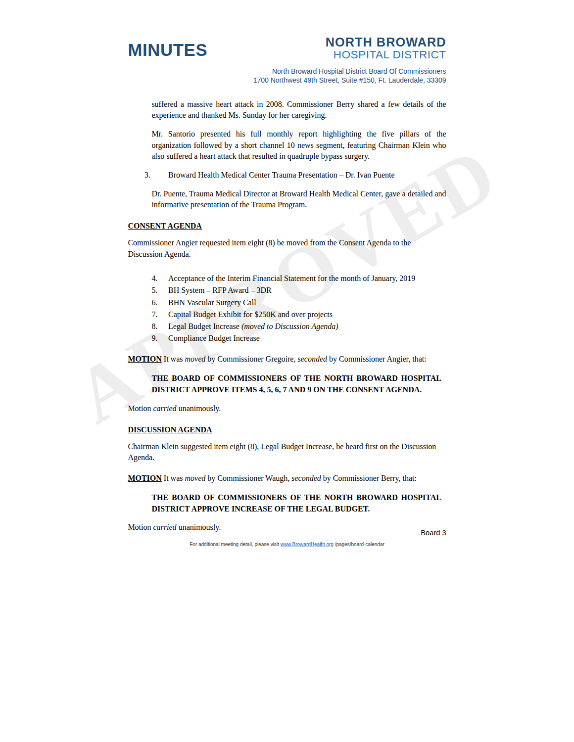APPROVED
MINUTES
NORTH BROWARD
HOSPITAL DISTRICT
North Broward Hospital District Board Of Commissioners
1700 Northwest 49th Street, Suite #150, Ft. Lauderdale, 33309
suffered a massive heart attack in 2008. Commissioner Berry shared a few details of the experience and thanked Ms. Sunday for her caregiving.
Mr. Santorio presented his full monthly report highlighting the five pillars of the organization followed by a short channel 10 news segment, featuring Chairman Klein who also suffered a heart attack that resulted in quadruple bypass surgery.
3.
Broward Health Medical Center Trauma Presentation – Dr. Ivan Puente
Dr. Puente, Trauma Medical Director at Broward Health Medical Center, gave a detailed and informative presentation of the Trauma Program.
CONSENT AGENDA
Commissioner Angier requested item eight (8) be moved from the Consent Agenda to the Discussion Agenda.
4.
Acceptance of the Interim Financial Statement for the month of January, 2019
5.
BH System – RFP Award – 3DR
6.
BHN Vascular Surgery Call
7.
Capital Budget Exhibit for $250K and over projects
8.
Legal Budget Increase (moved to Discussion Agenda)
9.
Compliance Budget Increase
MOTION It was moved by Commissioner Gregoire, seconded by Commissioner Angier, that:
THE BOARD OF COMMISSIONERS OF THE NORTH BROWARD HOSPITAL DISTRICT APPROVE ITEMS 4, 5, 6, 7 AND 9 ON THE CONSENT AGENDA.
Motion carried unanimously.
DISCUSSION AGENDA
Chairman Klein suggested item eight (8), Legal Budget Increase, be heard first on the Discussion Agenda.
MOTION It was moved by Commissioner Waugh, seconded by Commissioner Berry, that:
THE BOARD OF COMMISSIONERS OF THE NORTH BROWARD HOSPITAL DISTRICT APPROVE INCREASE OF THE LEGAL BUDGET.
Motion carried unanimously.
Board 3
For additional meeting detail, please visit www.BrowardHealth.org /pages/board-calendar